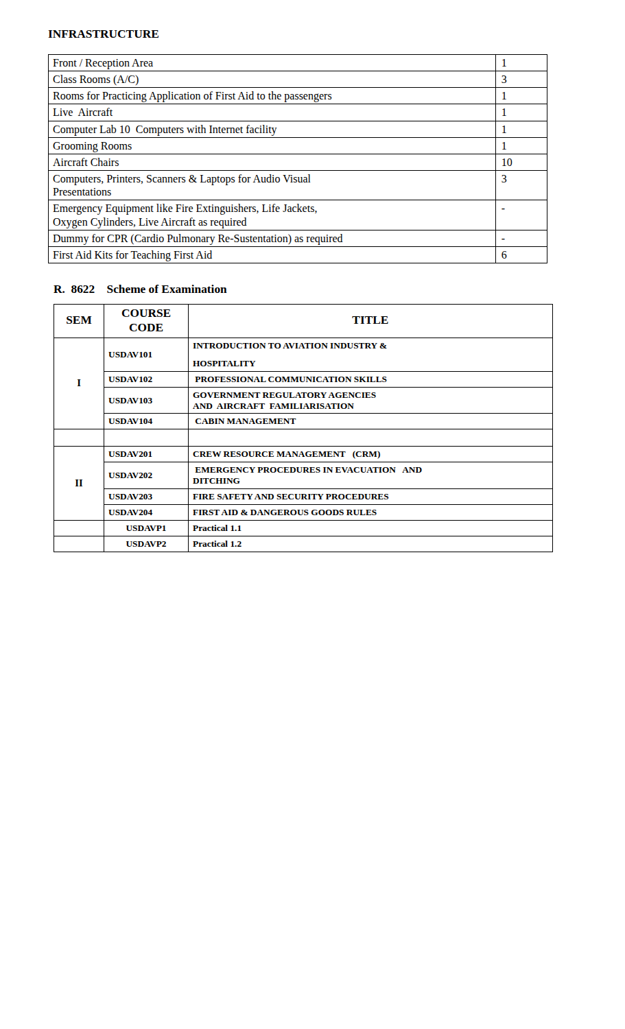INFRASTRUCTURE
| Front / Reception Area | 1 |
| Class Rooms (A/C) | 3 |
| Rooms for Practicing Application of First Aid to the passengers | 1 |
| Live Aircraft | 1 |
| Computer Lab 10 Computers with Internet facility | 1 |
| Grooming Rooms | 1 |
| Aircraft Chairs | 10 |
| Computers, Printers, Scanners & Laptops for Audio Visual Presentations | 3 |
| Emergency Equipment like Fire Extinguishers, Life Jackets, Oxygen Cylinders, Live Aircraft as required | - |
| Dummy for CPR (Cardio Pulmonary Re-Sustentation) as required | - |
| First Aid Kits for Teaching First Aid | 6 |
R. 8622 Scheme of Examination
| SEM | COURSE CODE | TITLE |
| --- | --- | --- |
| I | USDAV101 | INTRODUCTION TO AVIATION INDUSTRY & HOSPITALITY |
| USDAV102 | PROFESSIONAL COMMUNICATION SKILLS |
| USDAV103 | GOVERNMENT REGULATORY AGENCIES AND AIRCRAFT FAMILIARISATION |
| USDAV104 | CABIN MANAGEMENT |
| II | USDAV201 | CREW RESOURCE MANAGEMENT (CRM) |
| USDAV202 | EMERGENCY PROCEDURES IN EVACUATION AND DITCHING |
| USDAV203 | FIRE SAFETY AND SECURITY PROCEDURES |
| USDAV204 | FIRST AID & DANGEROUS GOODS RULES |
| | USDAVP1 | Practical 1.1 |
| | USDAVP2 | Practical 1.2 |